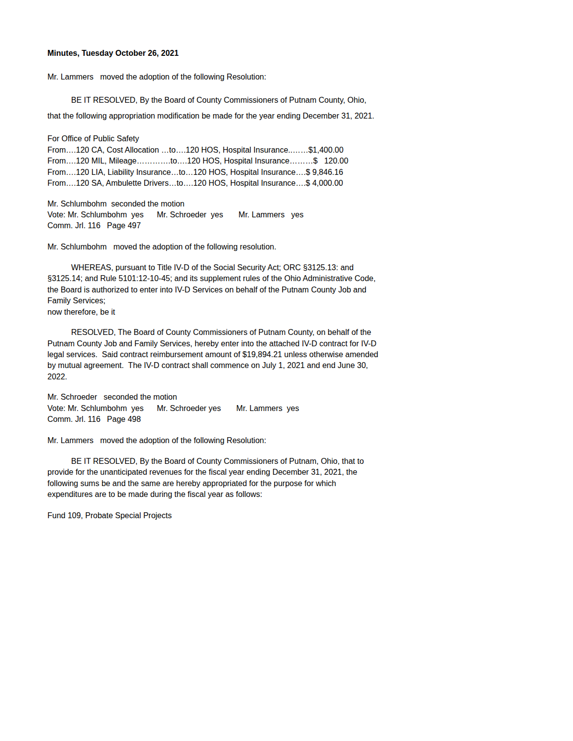Minutes, Tuesday October 26, 2021
Mr. Lammers moved the adoption of the following Resolution:
BE IT RESOLVED, By the Board of County Commissioners of Putnam County, Ohio, that the following appropriation modification be made for the year ending December 31, 2021.
For Office of Public Safety
From….120 CA, Cost Allocation …to….120 HOS, Hospital Insurance..……$1,400.00
From….120 MIL, Mileage………….to….120 HOS, Hospital Insurance………$ 120.00
From….120 LIA, Liability Insurance…to…120 HOS, Hospital Insurance….$ 9,846.16
From….120 SA, Ambulette Drivers…to….120 HOS, Hospital Insurance….$ 4,000.00
Mr. Schlumbohm seconded the motion
Vote: Mr. Schlumbohm yes Mr. Schroeder yes Mr. Lammers yes
Comm. Jrl. 116 Page 497
Mr. Schlumbohm moved the adoption of the following resolution.
WHEREAS, pursuant to Title IV-D of the Social Security Act; ORC §3125.13: and §3125.14; and Rule 5101:12-10-45; and its supplement rules of the Ohio Administrative Code, the Board is authorized to enter into IV-D Services on behalf of the Putnam County Job and Family Services;
now therefore, be it
RESOLVED, The Board of County Commissioners of Putnam County, on behalf of the Putnam County Job and Family Services, hereby enter into the attached IV-D contract for IV-D legal services. Said contract reimbursement amount of $19,894.21 unless otherwise amended by mutual agreement. The IV-D contract shall commence on July 1, 2021 and end June 30, 2022.
Mr. Schroeder seconded the motion
Vote: Mr. Schlumbohm yes Mr. Schroeder yes Mr. Lammers yes
Comm. Jrl. 116 Page 498
Mr. Lammers moved the adoption of the following Resolution:
BE IT RESOLVED, By the Board of County Commissioners of Putnam, Ohio, that to provide for the unanticipated revenues for the fiscal year ending December 31, 2021, the following sums be and the same are hereby appropriated for the purpose for which expenditures are to be made during the fiscal year as follows:
Fund 109, Probate Special Projects